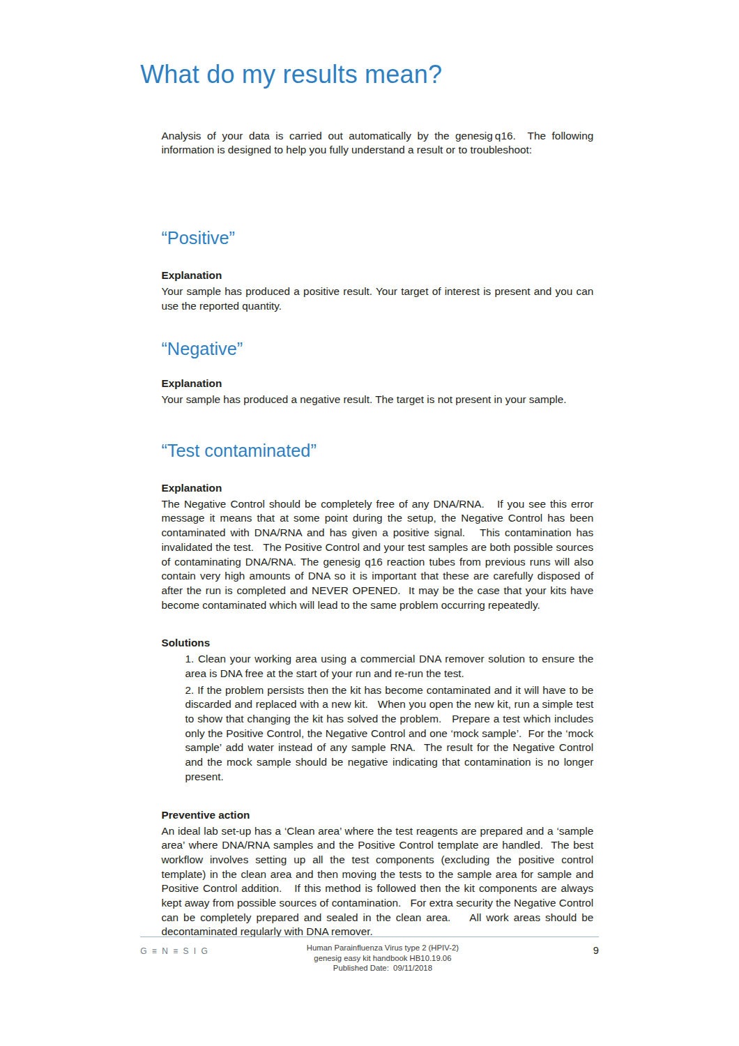What do my results mean?
Analysis of your data is carried out automatically by the genesig q16. The following information is designed to help you fully understand a result or to troubleshoot:
“Positive”
Explanation
Your sample has produced a positive result. Your target of interest is present and you can use the reported quantity.
“Negative”
Explanation
Your sample has produced a negative result. The target is not present in your sample.
“Test contaminated”
Explanation
The Negative Control should be completely free of any DNA/RNA. If you see this error message it means that at some point during the setup, the Negative Control has been contaminated with DNA/RNA and has given a positive signal. This contamination has invalidated the test. The Positive Control and your test samples are both possible sources of contaminating DNA/RNA. The genesig q16 reaction tubes from previous runs will also contain very high amounts of DNA so it is important that these are carefully disposed of after the run is completed and NEVER OPENED. It may be the case that your kits have become contaminated which will lead to the same problem occurring repeatedly.
Solutions
1. Clean your working area using a commercial DNA remover solution to ensure the area is DNA free at the start of your run and re-run the test.
2. If the problem persists then the kit has become contaminated and it will have to be discarded and replaced with a new kit. When you open the new kit, run a simple test to show that changing the kit has solved the problem. Prepare a test which includes only the Positive Control, the Negative Control and one ‘mock sample’. For the ‘mock sample’ add water instead of any sample RNA. The result for the Negative Control and the mock sample should be negative indicating that contamination is no longer present.
Preventive action
An ideal lab set-up has a ‘Clean area’ where the test reagents are prepared and a ‘sample area’ where DNA/RNA samples and the Positive Control template are handled. The best workflow involves setting up all the test components (excluding the positive control template) in the clean area and then moving the tests to the sample area for sample and Positive Control addition. If this method is followed then the kit components are always kept away from possible sources of contamination. For extra security the Negative Control can be completely prepared and sealed in the clean area. All work areas should be decontaminated regularly with DNA remover.
G ≡ N ≡ S I G
Human Parainfluenza Virus type 2 (HPIV-2)
genesig easy kit handbook HB10.19.06
Published Date: 09/11/2018
9